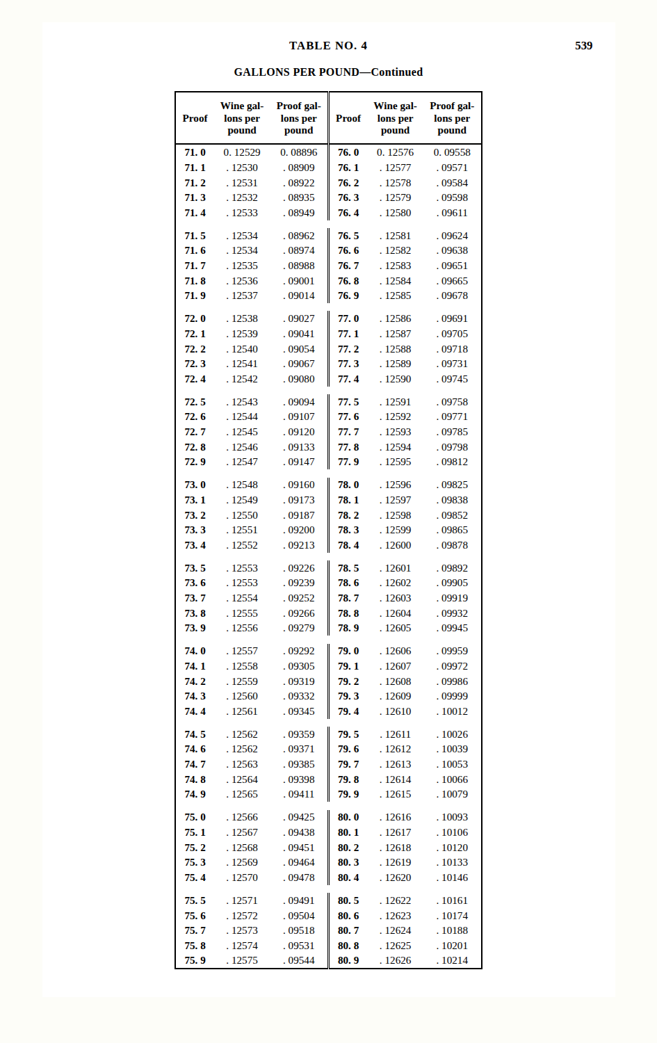TABLE NO. 4 539
GALLONS PER POUND—Continued
| Proof | Wine gal- lons per pound | Proof gal- lons per pound | Proof | Wine gal- lons per pound | Proof gal- lons per pound |
| --- | --- | --- | --- | --- | --- |
| 71. 0 | 0. 12529 | 0. 08896 | 76. 0 | 0. 12576 | 0. 09558 |
| 71. 1 | . 12530 | . 08909 | 76. 1 | . 12577 | . 09571 |
| 71. 2 | . 12531 | . 08922 | 76. 2 | . 12578 | . 09584 |
| 71. 3 | . 12532 | . 08935 | 76. 3 | . 12579 | . 09598 |
| 71. 4 | . 12533 | . 08949 | 76. 4 | . 12580 | . 09611 |
| 71. 5 | . 12534 | . 08962 | 76. 5 | . 12581 | . 09624 |
| 71. 6 | . 12534 | . 08974 | 76. 6 | . 12582 | . 09638 |
| 71. 7 | . 12535 | . 08988 | 76. 7 | . 12583 | . 09651 |
| 71. 8 | . 12536 | . 09001 | 76. 8 | . 12584 | . 09665 |
| 71. 9 | . 12537 | . 09014 | 76. 9 | . 12585 | . 09678 |
| 72. 0 | . 12538 | . 09027 | 77. 0 | . 12586 | . 09691 |
| 72. 1 | . 12539 | . 09041 | 77. 1 | . 12587 | . 09705 |
| 72. 2 | . 12540 | . 09054 | 77. 2 | . 12588 | . 09718 |
| 72. 3 | . 12541 | . 09067 | 77. 3 | . 12589 | . 09731 |
| 72. 4 | . 12542 | . 09080 | 77. 4 | . 12590 | . 09745 |
| 72. 5 | . 12543 | . 09094 | 77. 5 | . 12591 | . 09758 |
| 72. 6 | . 12544 | . 09107 | 77. 6 | . 12592 | . 09771 |
| 72. 7 | . 12545 | . 09120 | 77. 7 | . 12593 | . 09785 |
| 72. 8 | . 12546 | . 09133 | 77. 8 | . 12594 | . 09798 |
| 72. 9 | . 12547 | . 09147 | 77. 9 | . 12595 | . 09812 |
| 73. 0 | . 12548 | . 09160 | 78. 0 | . 12596 | . 09825 |
| 73. 1 | . 12549 | . 09173 | 78. 1 | . 12597 | . 09838 |
| 73. 2 | . 12550 | . 09187 | 78. 2 | . 12598 | . 09852 |
| 73. 3 | . 12551 | . 09200 | 78. 3 | . 12599 | . 09865 |
| 73. 4 | . 12552 | . 09213 | 78. 4 | . 12600 | . 09878 |
| 73. 5 | . 12553 | . 09226 | 78. 5 | . 12601 | . 09892 |
| 73. 6 | . 12553 | . 09239 | 78. 6 | . 12602 | . 09905 |
| 73. 7 | . 12554 | . 09252 | 78. 7 | . 12603 | . 09919 |
| 73. 8 | . 12555 | . 09266 | 78. 8 | . 12604 | . 09932 |
| 73. 9 | . 12556 | . 09279 | 78. 9 | . 12605 | . 09945 |
| 74. 0 | . 12557 | . 09292 | 79. 0 | . 12606 | . 09959 |
| 74. 1 | . 12558 | . 09305 | 79. 1 | . 12607 | . 09972 |
| 74. 2 | . 12559 | . 09319 | 79. 2 | . 12608 | . 09986 |
| 74. 3 | . 12560 | . 09332 | 79. 3 | . 12609 | . 09999 |
| 74. 4 | . 12561 | . 09345 | 79. 4 | . 12610 | . 10012 |
| 74. 5 | . 12562 | . 09359 | 79. 5 | . 12611 | . 10026 |
| 74. 6 | . 12562 | . 09371 | 79. 6 | . 12612 | . 10039 |
| 74. 7 | . 12563 | . 09385 | 79. 7 | . 12613 | . 10053 |
| 74. 8 | . 12564 | . 09398 | 79. 8 | . 12614 | . 10066 |
| 74. 9 | . 12565 | . 09411 | 79. 9 | . 12615 | . 10079 |
| 75. 0 | . 12566 | . 09425 | 80. 0 | . 12616 | . 10093 |
| 75. 1 | . 12567 | . 09438 | 80. 1 | . 12617 | . 10106 |
| 75. 2 | . 12568 | . 09451 | 80. 2 | . 12618 | . 10120 |
| 75. 3 | . 12569 | . 09464 | 80. 3 | . 12619 | . 10133 |
| 75. 4 | . 12570 | . 09478 | 80. 4 | . 12620 | . 10146 |
| 75. 5 | . 12571 | . 09491 | 80. 5 | . 12622 | . 10161 |
| 75. 6 | . 12572 | . 09504 | 80. 6 | . 12623 | . 10174 |
| 75. 7 | . 12573 | . 09518 | 80. 7 | . 12624 | . 10188 |
| 75. 8 | . 12574 | . 09531 | 80. 8 | . 12625 | . 10201 |
| 75. 9 | . 12575 | . 09544 | 80. 9 | . 12626 | . 10214 |